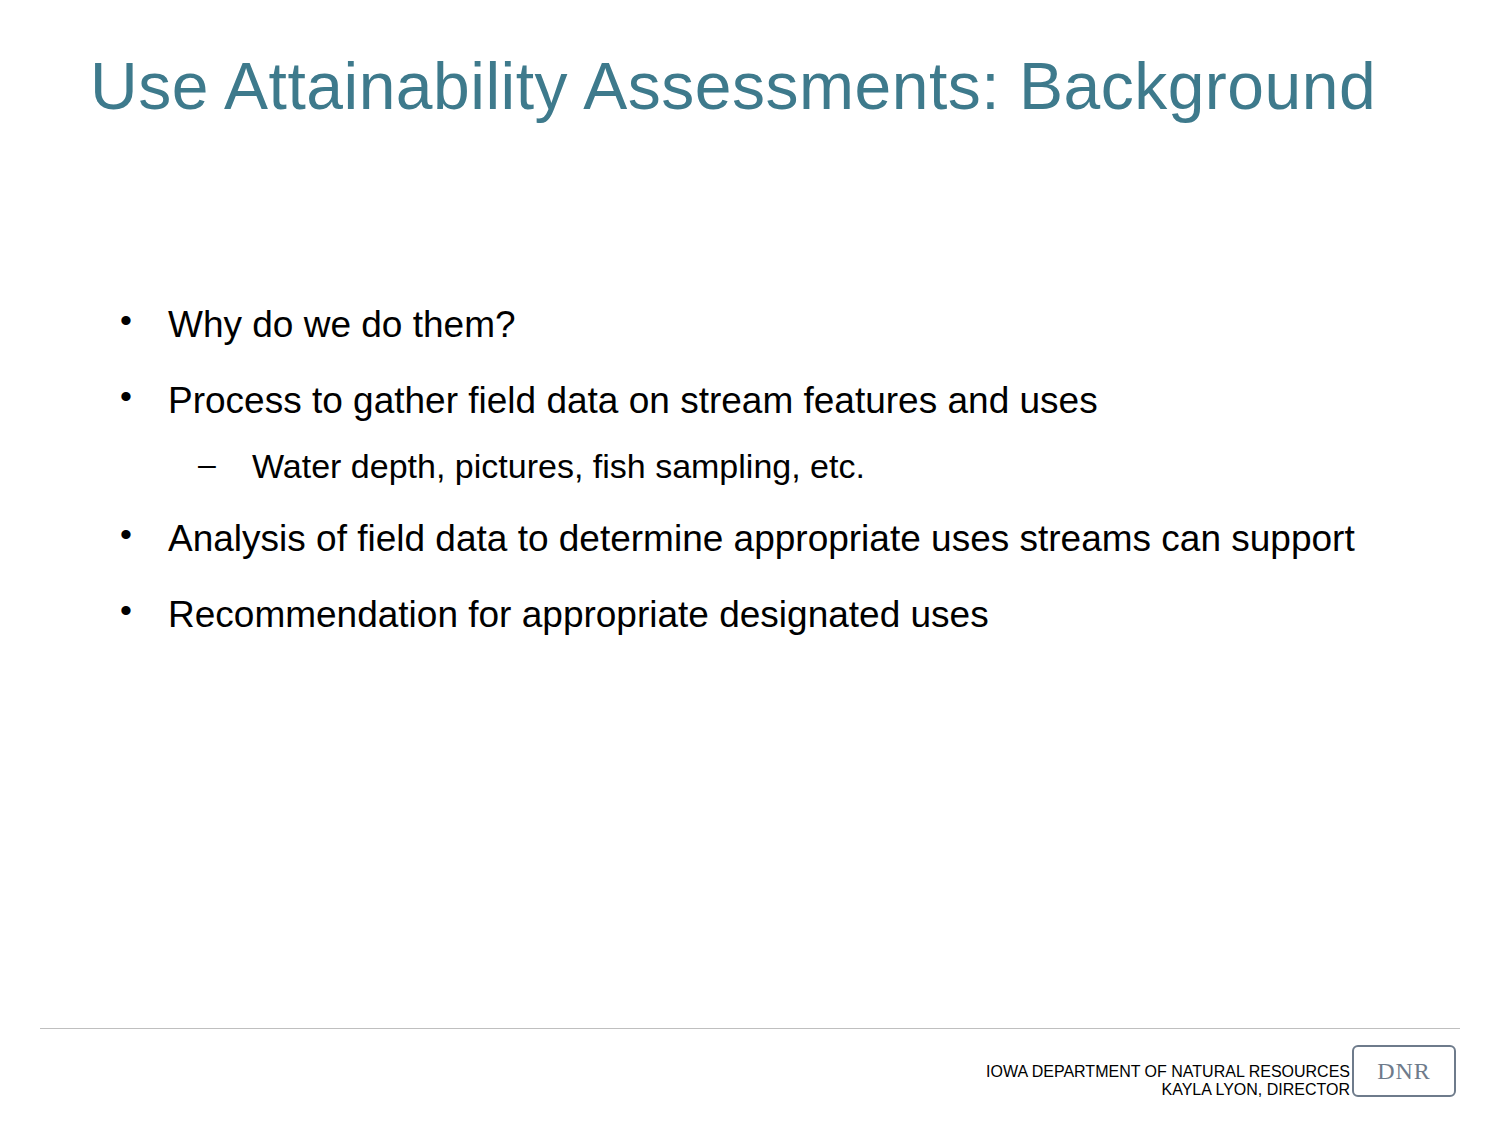Use Attainability Assessments: Background
Why do we do them?
Process to gather field data on stream features and uses
Water depth, pictures, fish sampling, etc.
Analysis of field data to determine appropriate uses streams can support
Recommendation for appropriate designated uses
IOWA DEPARTMENT OF NATURAL RESOURCES
KAYLA LYON, DIRECTOR
DNR